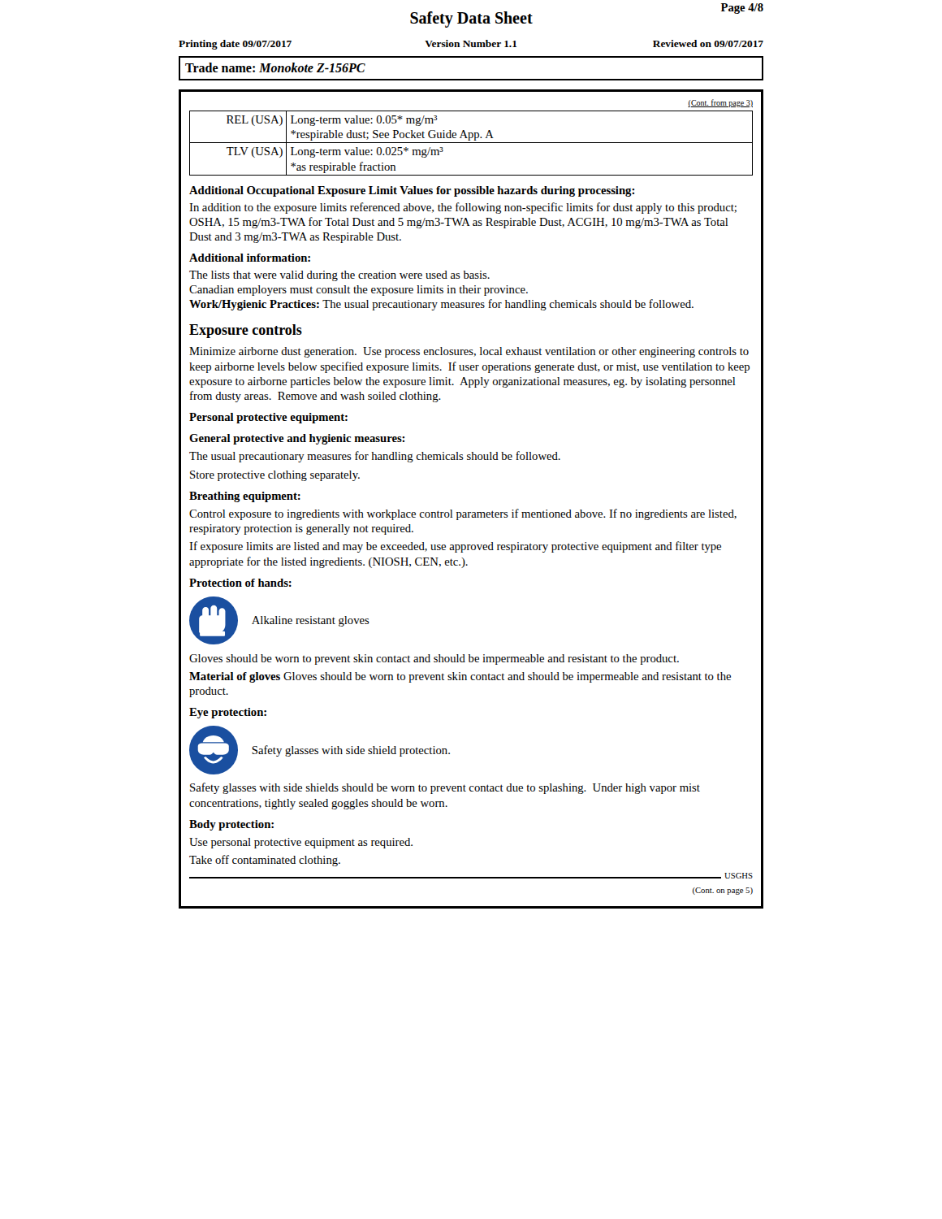Page 4/8
Safety Data Sheet
Printing date 09/07/2017
Version Number 1.1
Reviewed on 09/07/2017
Trade name: Monokote Z-156PC
(Cont. from page 3)
| REL (USA) | Long-term value: 0.05* mg/m³ *respirable dust; See Pocket Guide App. A |
| TLV (USA) | Long-term value: 0.025* mg/m³ *as respirable fraction |
Additional Occupational Exposure Limit Values for possible hazards during processing:
In addition to the exposure limits referenced above, the following non-specific limits for dust apply to this product; OSHA, 15 mg/m3-TWA for Total Dust and 5 mg/m3-TWA as Respirable Dust, ACGIH, 10 mg/m3-TWA as Total Dust and 3 mg/m3-TWA as Respirable Dust.
Additional information:
The lists that were valid during the creation were used as basis.
Canadian employers must consult the exposure limits in their province.
Work/Hygienic Practices: The usual precautionary measures for handling chemicals should be followed.
Exposure controls
Minimize airborne dust generation. Use process enclosures, local exhaust ventilation or other engineering controls to keep airborne levels below specified exposure limits. If user operations generate dust, or mist, use ventilation to keep exposure to airborne particles below the exposure limit. Apply organizational measures, eg. by isolating personnel from dusty areas. Remove and wash soiled clothing.
Personal protective equipment:
General protective and hygienic measures:
The usual precautionary measures for handling chemicals should be followed.
Store protective clothing separately.
Breathing equipment:
Control exposure to ingredients with workplace control parameters if mentioned above. If no ingredients are listed, respiratory protection is generally not required.
If exposure limits are listed and may be exceeded, use approved respiratory protective equipment and filter type appropriate for the listed ingredients. (NIOSH, CEN, etc.).
Protection of hands:
Alkaline resistant gloves
Gloves should be worn to prevent skin contact and should be impermeable and resistant to the product.
Material of gloves Gloves should be worn to prevent skin contact and should be impermeable and resistant to the product.
Eye protection:
Safety glasses with side shield protection.
Safety glasses with side shields should be worn to prevent contact due to splashing. Under high vapor mist concentrations, tightly sealed goggles should be worn.
Body protection:
Use personal protective equipment as required.
Take off contaminated clothing.
USGHS
(Cont. on page 5)